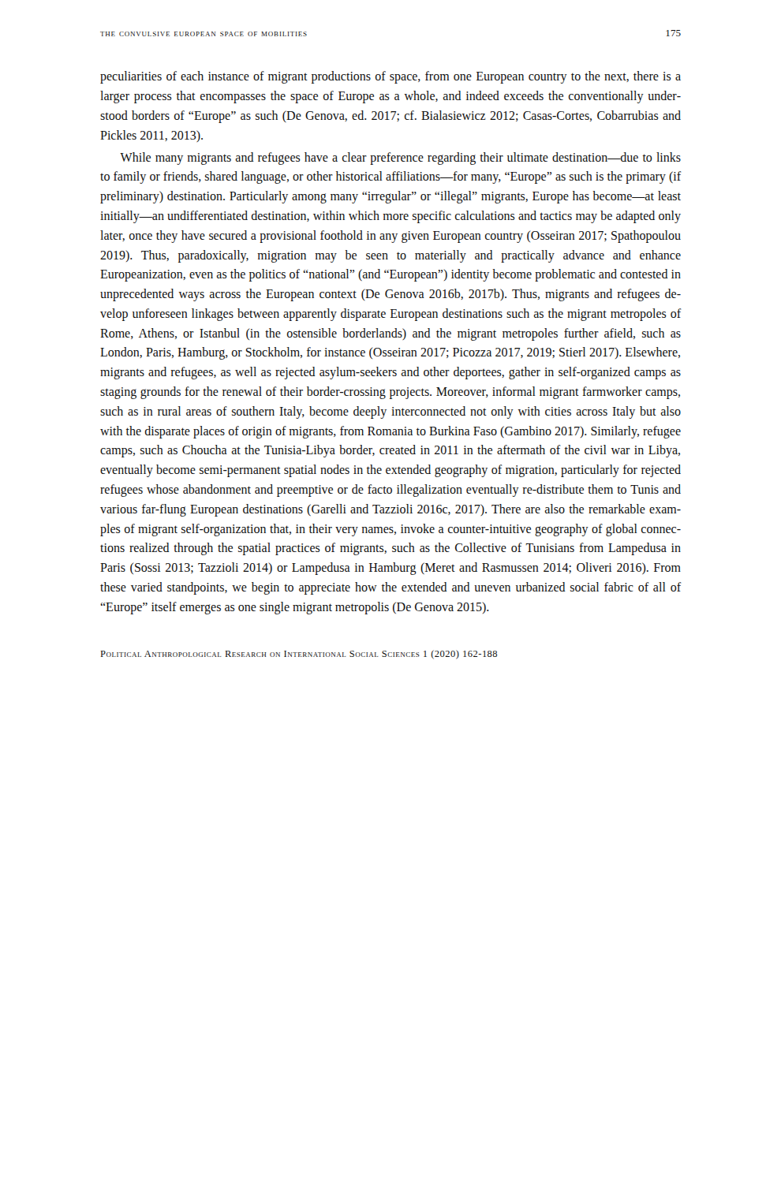The Convulsive European Space of Mobilities 175
peculiarities of each instance of migrant productions of space, from one European country to the next, there is a larger process that encompasses the space of Europe as a whole, and indeed exceeds the conventionally understood borders of “Europe” as such (De Genova, ed. 2017; cf. Bialasiewicz 2012; Casas-Cortes, Cobarrubias and Pickles 2011, 2013).
While many migrants and refugees have a clear preference regarding their ultimate destination—due to links to family or friends, shared language, or other historical affiliations—for many, “Europe” as such is the primary (if preliminary) destination. Particularly among many “irregular” or “illegal” migrants, Europe has become—at least initially—an undifferentiated destination, within which more specific calculations and tactics may be adapted only later, once they have secured a provisional foothold in any given European country (Osseiran 2017; Spathopoulou 2019). Thus, paradoxically, migration may be seen to materially and practically advance and enhance Europeanization, even as the politics of “national” (and “European”) identity become problematic and contested in unprecedented ways across the European context (De Genova 2016b, 2017b). Thus, migrants and refugees develop unforeseen linkages between apparently disparate European destinations such as the migrant metropoles of Rome, Athens, or Istanbul (in the ostensible borderlands) and the migrant metropoles further afield, such as London, Paris, Hamburg, or Stockholm, for instance (Osseiran 2017; Picozza 2017, 2019; Stierl 2017). Elsewhere, migrants and refugees, as well as rejected asylum-seekers and other deportees, gather in self-organized camps as staging grounds for the renewal of their border-crossing projects. Moreover, informal migrant farmworker camps, such as in rural areas of southern Italy, become deeply interconnected not only with cities across Italy but also with the disparate places of origin of migrants, from Romania to Burkina Faso (Gambino 2017). Similarly, refugee camps, such as Choucha at the Tunisia-Libya border, created in 2011 in the aftermath of the civil war in Libya, eventually become semi-permanent spatial nodes in the extended geography of migration, particularly for rejected refugees whose abandonment and preemptive or de facto illegalization eventually re-distribute them to Tunis and various far-flung European destinations (Garelli and Tazzioli 2016c, 2017). There are also the remarkable examples of migrant self-organization that, in their very names, invoke a counter-intuitive geography of global connections realized through the spatial practices of migrants, such as the Collective of Tunisians from Lampedusa in Paris (Sossi 2013; Tazzioli 2014) or Lampedusa in Hamburg (Meret and Rasmussen 2014; Oliveri 2016). From these varied standpoints, we begin to appreciate how the extended and uneven urbanized social fabric of all of “Europe” itself emerges as one single migrant metropolis (De Genova 2015).
Political Anthropological Research on International Social Sciences 1 (2020) 162-188